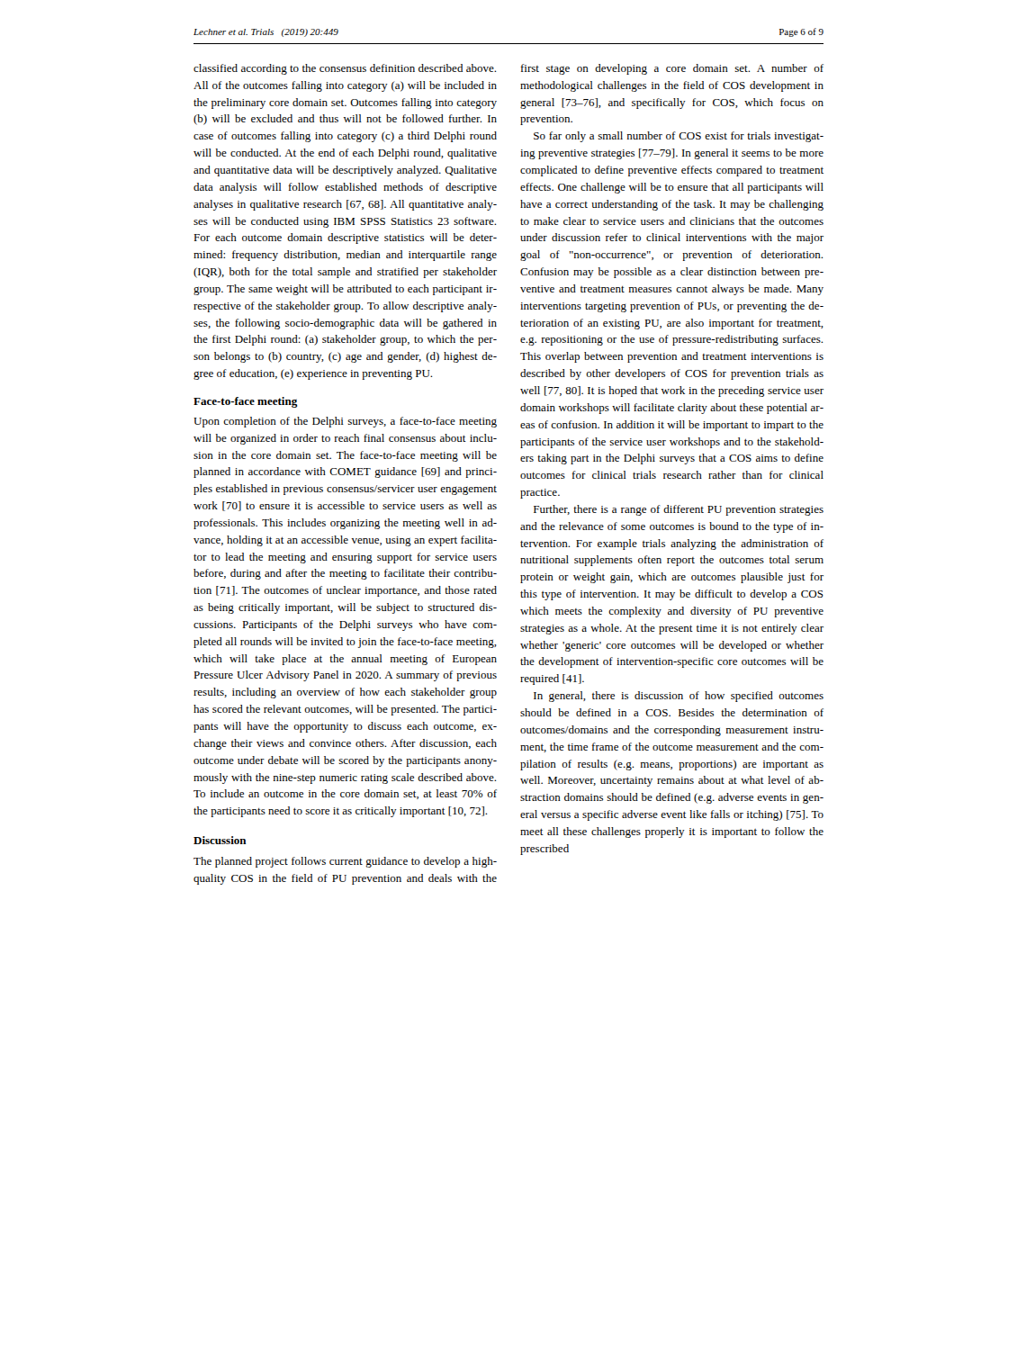Lechner et al. Trials (2019) 20:449 Page 6 of 9
classified according to the consensus definition described above. All of the outcomes falling into category (a) will be included in the preliminary core domain set. Outcomes falling into category (b) will be excluded and thus will not be followed further. In case of outcomes falling into category (c) a third Delphi round will be conducted. At the end of each Delphi round, qualitative and quantitative data will be descriptively analyzed. Qualitative data analysis will follow established methods of descriptive analyses in qualitative research [67, 68]. All quantitative analyses will be conducted using IBM SPSS Statistics 23 software. For each outcome domain descriptive statistics will be determined: frequency distribution, median and interquartile range (IQR), both for the total sample and stratified per stakeholder group. The same weight will be attributed to each participant irrespective of the stakeholder group. To allow descriptive analyses, the following socio-demographic data will be gathered in the first Delphi round: (a) stakeholder group, to which the person belongs to (b) country, (c) age and gender, (d) highest degree of education, (e) experience in preventing PU.
Face-to-face meeting
Upon completion of the Delphi surveys, a face-to-face meeting will be organized in order to reach final consensus about inclusion in the core domain set. The face-to-face meeting will be planned in accordance with COMET guidance [69] and principles established in previous consensus/servicer user engagement work [70] to ensure it is accessible to service users as well as professionals. This includes organizing the meeting well in advance, holding it at an accessible venue, using an expert facilitator to lead the meeting and ensuring support for service users before, during and after the meeting to facilitate their contribution [71]. The outcomes of unclear importance, and those rated as being critically important, will be subject to structured discussions. Participants of the Delphi surveys who have completed all rounds will be invited to join the face-to-face meeting, which will take place at the annual meeting of European Pressure Ulcer Advisory Panel in 2020. A summary of previous results, including an overview of how each stakeholder group has scored the relevant outcomes, will be presented. The participants will have the opportunity to discuss each outcome, exchange their views and convince others. After discussion, each outcome under debate will be scored by the participants anonymously with the nine-step numeric rating scale described above. To include an outcome in the core domain set, at least 70% of the participants need to score it as critically important [10, 72].
Discussion
The planned project follows current guidance to develop a high-quality COS in the field of PU prevention and deals with the first stage on developing a core domain set. A number of methodological challenges in the field of COS development in general [73–76], and specifically for COS, which focus on prevention.
So far only a small number of COS exist for trials investigating preventive strategies [77–79]. In general it seems to be more complicated to define preventive effects compared to treatment effects. One challenge will be to ensure that all participants will have a correct understanding of the task. It may be challenging to make clear to service users and clinicians that the outcomes under discussion refer to clinical interventions with the major goal of "non-occurrence", or prevention of deterioration. Confusion may be possible as a clear distinction between preventive and treatment measures cannot always be made. Many interventions targeting prevention of PUs, or preventing the deterioration of an existing PU, are also important for treatment, e.g. repositioning or the use of pressure-redistributing surfaces. This overlap between prevention and treatment interventions is described by other developers of COS for prevention trials as well [77, 80]. It is hoped that work in the preceding service user domain workshops will facilitate clarity about these potential areas of confusion. In addition it will be important to impart to the participants of the service user workshops and to the stakeholders taking part in the Delphi surveys that a COS aims to define outcomes for clinical trials research rather than for clinical practice.
Further, there is a range of different PU prevention strategies and the relevance of some outcomes is bound to the type of intervention. For example trials analyzing the administration of nutritional supplements often report the outcomes total serum protein or weight gain, which are outcomes plausible just for this type of intervention. It may be difficult to develop a COS which meets the complexity and diversity of PU preventive strategies as a whole. At the present time it is not entirely clear whether 'generic' core outcomes will be developed or whether the development of intervention-specific core outcomes will be required [41].
In general, there is discussion of how specified outcomes should be defined in a COS. Besides the determination of outcomes/domains and the corresponding measurement instrument, the time frame of the outcome measurement and the compilation of results (e.g. means, proportions) are important as well. Moreover, uncertainty remains about at what level of abstraction domains should be defined (e.g. adverse events in general versus a specific adverse event like falls or itching) [75]. To meet all these challenges properly it is important to follow the prescribed